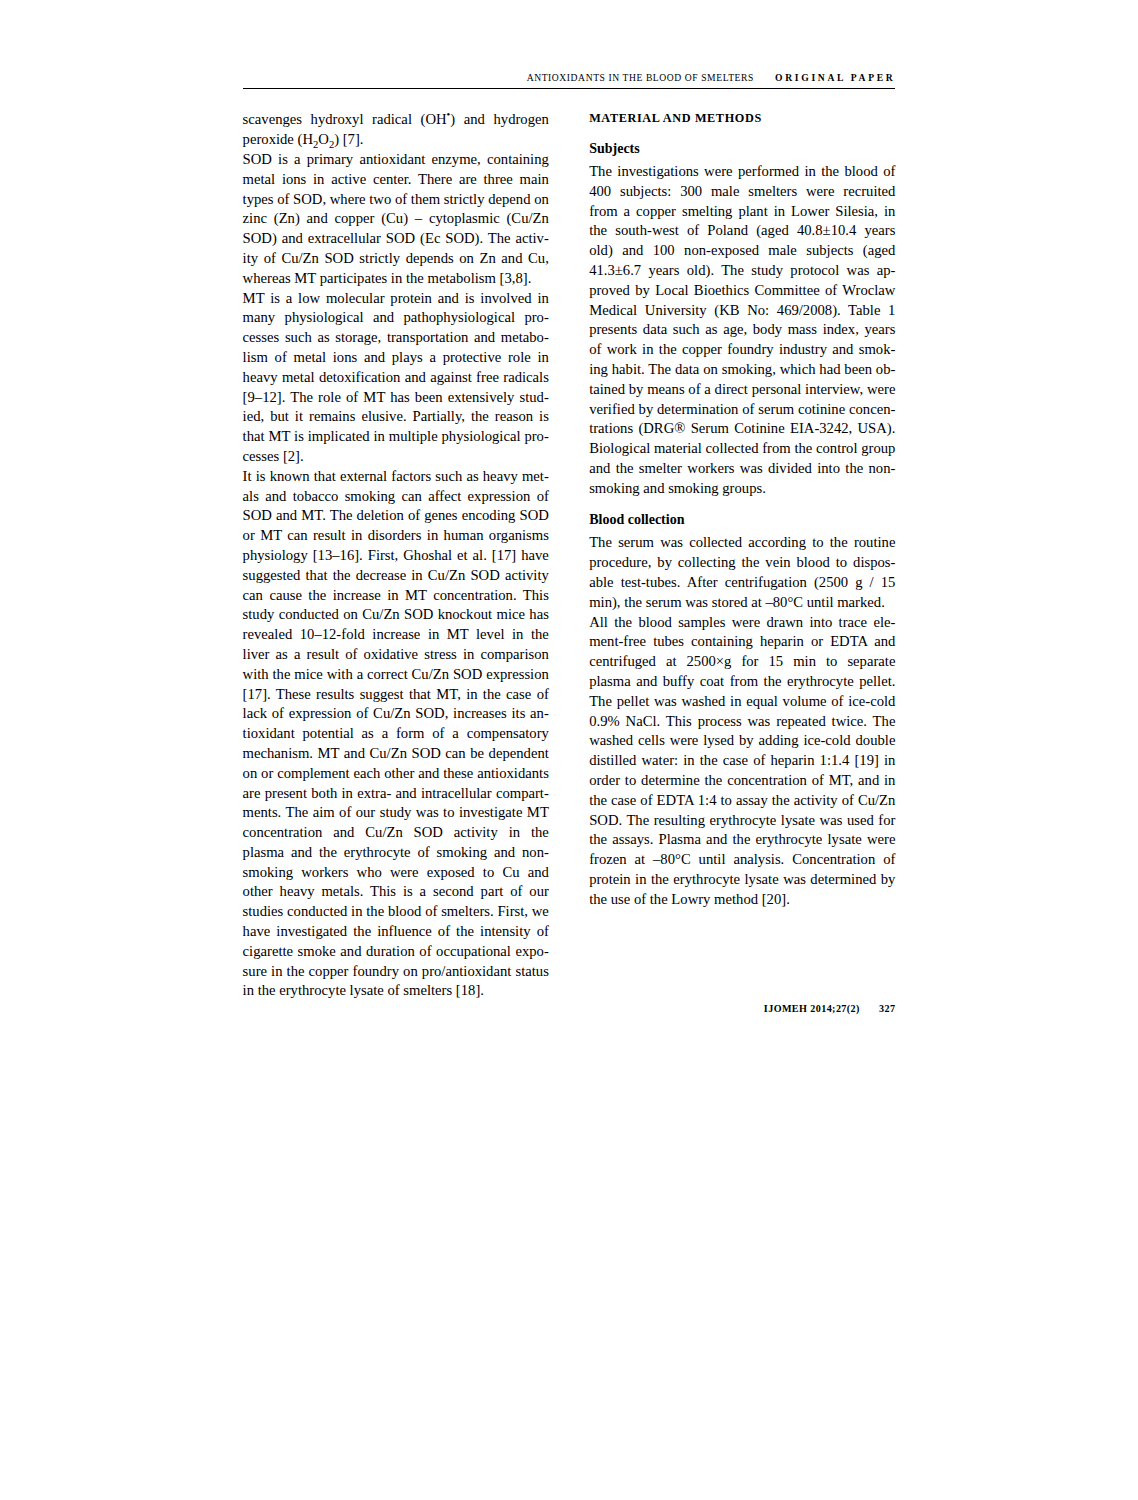Antioxidants in the blood of smelters Original Paper
scavenges hydroxyl radical (OH•) and hydrogen peroxide (H2O2) [7].
SOD is a primary antioxidant enzyme, containing metal ions in active center. There are three main types of SOD, where two of them strictly depend on zinc (Zn) and copper (Cu) – cytoplasmic (Cu/Zn SOD) and extracellular SOD (Ec SOD). The activity of Cu/Zn SOD strictly depends on Zn and Cu, whereas MT participates in the metabolism [3,8].
MT is a low molecular protein and is involved in many physiological and pathophysiological processes such as storage, transportation and metabolism of metal ions and plays a protective role in heavy metal detoxification and against free radicals [9–12]. The role of MT has been extensively studied, but it remains elusive. Partially, the reason is that MT is implicated in multiple physiological processes [2].
It is known that external factors such as heavy metals and tobacco smoking can affect expression of SOD and MT. The deletion of genes encoding SOD or MT can result in disorders in human organisms physiology [13–16]. First, Ghoshal et al. [17] have suggested that the decrease in Cu/Zn SOD activity can cause the increase in MT concentration. This study conducted on Cu/Zn SOD knockout mice has revealed 10–12-fold increase in MT level in the liver as a result of oxidative stress in comparison with the mice with a correct Cu/Zn SOD expression [17]. These results suggest that MT, in the case of lack of expression of Cu/Zn SOD, increases its antioxidant potential as a form of a compensatory mechanism. MT and Cu/Zn SOD can be dependent on or complement each other and these antioxidants are present both in extra- and intracellular compartments. The aim of our study was to investigate MT concentration and Cu/Zn SOD activity in the plasma and the erythrocyte of smoking and non-smoking workers who were exposed to Cu and other heavy metals. This is a second part of our studies conducted in the blood of smelters. First, we have investigated the influence of the intensity of cigarette smoke and duration of occupational exposure in the copper foundry on pro/antioxidant status in the erythrocyte lysate of smelters [18].
Material and Methods
Subjects
The investigations were performed in the blood of 400 subjects: 300 male smelters were recruited from a copper smelting plant in Lower Silesia, in the south-west of Poland (aged 40.8±10.4 years old) and 100 non-exposed male subjects (aged 41.3±6.7 years old). The study protocol was approved by Local Bioethics Committee of Wroclaw Medical University (KB No: 469/2008). Table 1 presents data such as age, body mass index, years of work in the copper foundry industry and smoking habit. The data on smoking, which had been obtained by means of a direct personal interview, were verified by determination of serum cotinine concentrations (DRG® Serum Cotinine EIA-3242, USA). Biological material collected from the control group and the smelter workers was divided into the non-smoking and smoking groups.
Blood collection
The serum was collected according to the routine procedure, by collecting the vein blood to disposable test-tubes. After centrifugation (2500 g / 15 min), the serum was stored at –80°C until marked.
All the blood samples were drawn into trace element-free tubes containing heparin or EDTA and centrifuged at 2500×g for 15 min to separate plasma and buffy coat from the erythrocyte pellet. The pellet was washed in equal volume of ice-cold 0.9% NaCl. This process was repeated twice. The washed cells were lysed by adding ice-cold double distilled water: in the case of heparin 1:1.4 [19] in order to determine the concentration of MT, and in the case of EDTA 1:4 to assay the activity of Cu/Zn SOD. The resulting erythrocyte lysate was used for the assays. Plasma and the erythrocyte lysate were frozen at –80°C until analysis. Concentration of protein in the erythrocyte lysate was determined by the use of the Lowry method [20].
IJOMEH 2014;27(2) 327